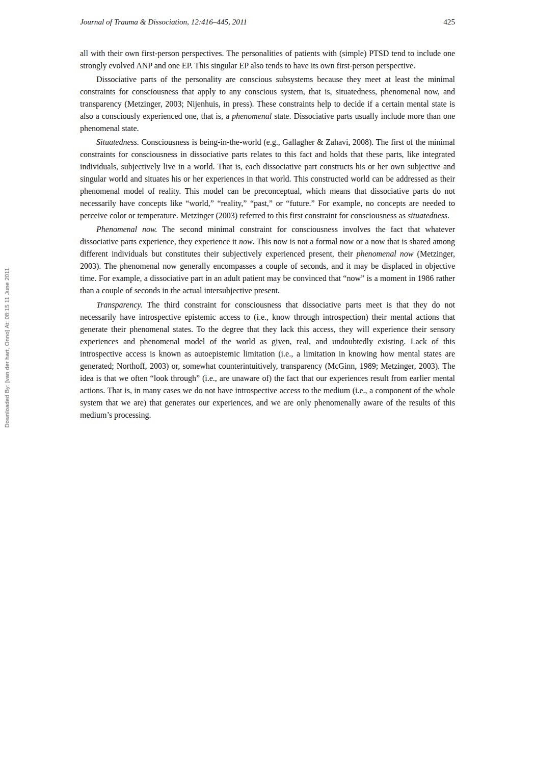Downloaded By: [van der hart, Onno] At: 08:15 11 June 2011
Journal of Trauma & Dissociation, 12:416–445, 2011 425
all with their own first-person perspectives. The personalities of patients with (simple) PTSD tend to include one strongly evolved ANP and one EP. This singular EP also tends to have its own first-person perspective.
Dissociative parts of the personality are conscious subsystems because they meet at least the minimal constraints for consciousness that apply to any conscious system, that is, situatedness, phenomenal now, and transparency (Metzinger, 2003; Nijenhuis, in press). These constraints help to decide if a certain mental state is also a consciously experienced one, that is, a phenomenal state. Dissociative parts usually include more than one phenomenal state.
Situatedness. Consciousness is being-in-the-world (e.g., Gallagher & Zahavi, 2008). The first of the minimal constraints for consciousness in dissociative parts relates to this fact and holds that these parts, like integrated individuals, subjectively live in a world. That is, each dissociative part constructs his or her own subjective and singular world and situates his or her experiences in that world. This constructed world can be addressed as their phenomenal model of reality. This model can be preconceptual, which means that dissociative parts do not necessarily have concepts like “world,” “reality,” “past,” or “future.” For example, no concepts are needed to perceive color or temperature. Metzinger (2003) referred to this first constraint for consciousness as situatedness.
Phenomenal now. The second minimal constraint for consciousness involves the fact that whatever dissociative parts experience, they experience it now. This now is not a formal now or a now that is shared among different individuals but constitutes their subjectively experienced present, their phenomenal now (Metzinger, 2003). The phenomenal now generally encompasses a couple of seconds, and it may be displaced in objective time. For example, a dissociative part in an adult patient may be convinced that “now” is a moment in 1986 rather than a couple of seconds in the actual intersubjective present.
Transparency. The third constraint for consciousness that dissociative parts meet is that they do not necessarily have introspective epistemic access to (i.e., know through introspection) their mental actions that generate their phenomenal states. To the degree that they lack this access, they will experience their sensory experiences and phenomenal model of the world as given, real, and undoubtedly existing. Lack of this introspective access is known as autoepistemic limitation (i.e., a limitation in knowing how mental states are generated; Northoff, 2003) or, somewhat counterintuitively, transparency (McGinn, 1989; Metzinger, 2003). The idea is that we often “look through” (i.e., are unaware of) the fact that our experiences result from earlier mental actions. That is, in many cases we do not have introspective access to the medium (i.e., a component of the whole system that we are) that generates our experiences, and we are only phenomenally aware of the results of this medium’s processing.